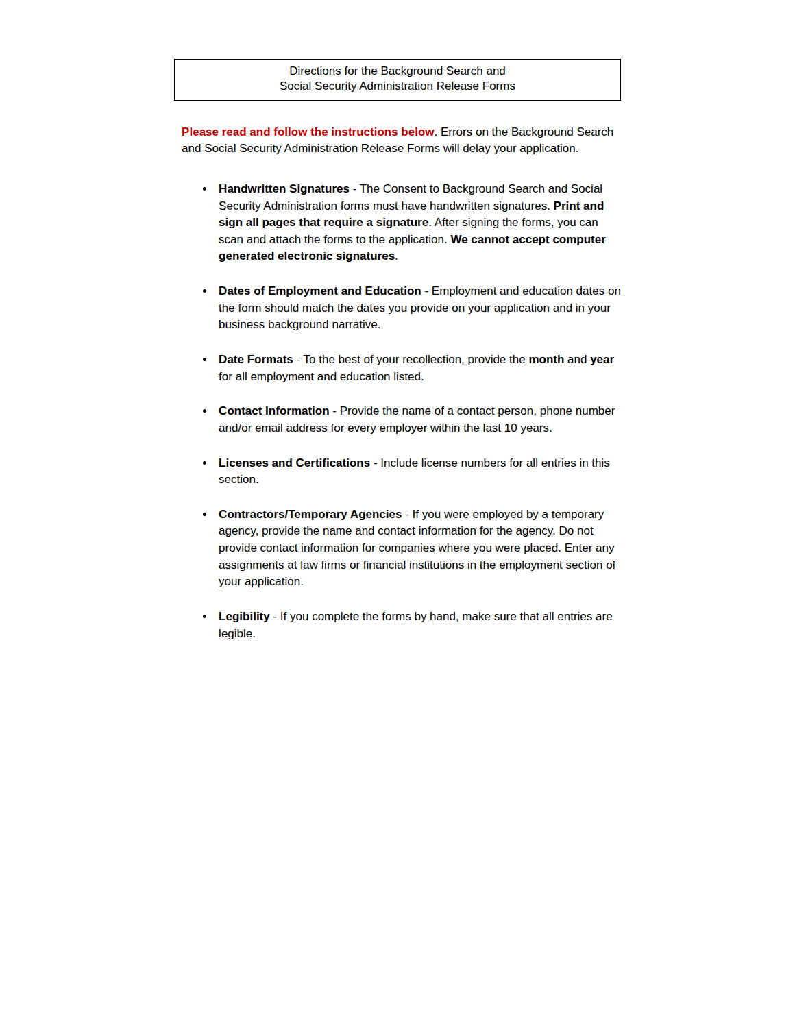Directions for the Background Search and
Social Security Administration Release Forms
Please read and follow the instructions below. Errors on the Background Search and Social Security Administration Release Forms will delay your application.
Handwritten Signatures - The Consent to Background Search and Social Security Administration forms must have handwritten signatures. Print and sign all pages that require a signature. After signing the forms, you can scan and attach the forms to the application. We cannot accept computer generated electronic signatures.
Dates of Employment and Education - Employment and education dates on the form should match the dates you provide on your application and in your business background narrative.
Date Formats - To the best of your recollection, provide the month and year for all employment and education listed.
Contact Information - Provide the name of a contact person, phone number and/or email address for every employer within the last 10 years.
Licenses and Certifications - Include license numbers for all entries in this section.
Contractors/Temporary Agencies - If you were employed by a temporary agency, provide the name and contact information for the agency. Do not provide contact information for companies where you were placed. Enter any assignments at law firms or financial institutions in the employment section of your application.
Legibility - If you complete the forms by hand, make sure that all entries are legible.